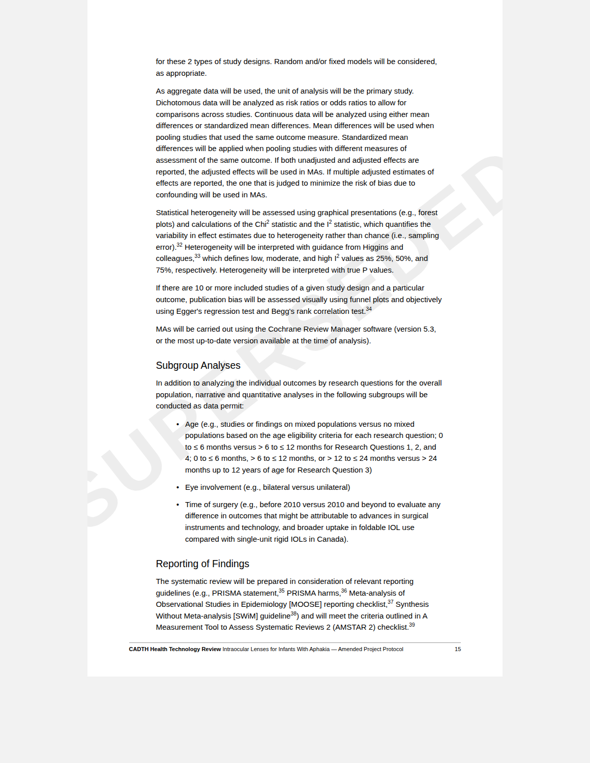SUPERSEDED
for these 2 types of study designs. Random and/or fixed models will be considered, as appropriate.
As aggregate data will be used, the unit of analysis will be the primary study. Dichotomous data will be analyzed as risk ratios or odds ratios to allow for comparisons across studies. Continuous data will be analyzed using either mean differences or standardized mean differences. Mean differences will be used when pooling studies that used the same outcome measure. Standardized mean differences will be applied when pooling studies with different measures of assessment of the same outcome. If both unadjusted and adjusted effects are reported, the adjusted effects will be used in MAs. If multiple adjusted estimates of effects are reported, the one that is judged to minimize the risk of bias due to confounding will be used in MAs.
Statistical heterogeneity will be assessed using graphical presentations (e.g., forest plots) and calculations of the Chi2 statistic and the I2 statistic, which quantifies the variability in effect estimates due to heterogeneity rather than chance (i.e., sampling error).32 Heterogeneity will be interpreted with guidance from Higgins and colleagues,33 which defines low, moderate, and high I2 values as 25%, 50%, and 75%, respectively. Heterogeneity will be interpreted with true P values.
If there are 10 or more included studies of a given study design and a particular outcome, publication bias will be assessed visually using funnel plots and objectively using Egger's regression test and Begg's rank correlation test.34
MAs will be carried out using the Cochrane Review Manager software (version 5.3, or the most up-to-date version available at the time of analysis).
Subgroup Analyses
In addition to analyzing the individual outcomes by research questions for the overall population, narrative and quantitative analyses in the following subgroups will be conducted as data permit:
Age (e.g., studies or findings on mixed populations versus no mixed populations based on the age eligibility criteria for each research question; 0 to ≤ 6 months versus > 6 to ≤ 12 months for Research Questions 1, 2, and 4; 0 to ≤ 6 months, > 6 to ≤ 12 months, or > 12 to ≤ 24 months versus > 24 months up to 12 years of age for Research Question 3)
Eye involvement (e.g., bilateral versus unilateral)
Time of surgery (e.g., before 2010 versus 2010 and beyond to evaluate any difference in outcomes that might be attributable to advances in surgical instruments and technology, and broader uptake in foldable IOL use compared with single-unit rigid IOLs in Canada).
Reporting of Findings
The systematic review will be prepared in consideration of relevant reporting guidelines (e.g., PRISMA statement,35 PRISMA harms,36 Meta-analysis of Observational Studies in Epidemiology [MOOSE] reporting checklist,37 Synthesis Without Meta-analysis [SWiM] guideline38) and will meet the criteria outlined in A Measurement Tool to Assess Systematic Reviews 2 (AMSTAR 2) checklist.39
CADTH Health Technology Review Intraocular Lenses for Infants With Aphakia — Amended Project Protocol
15